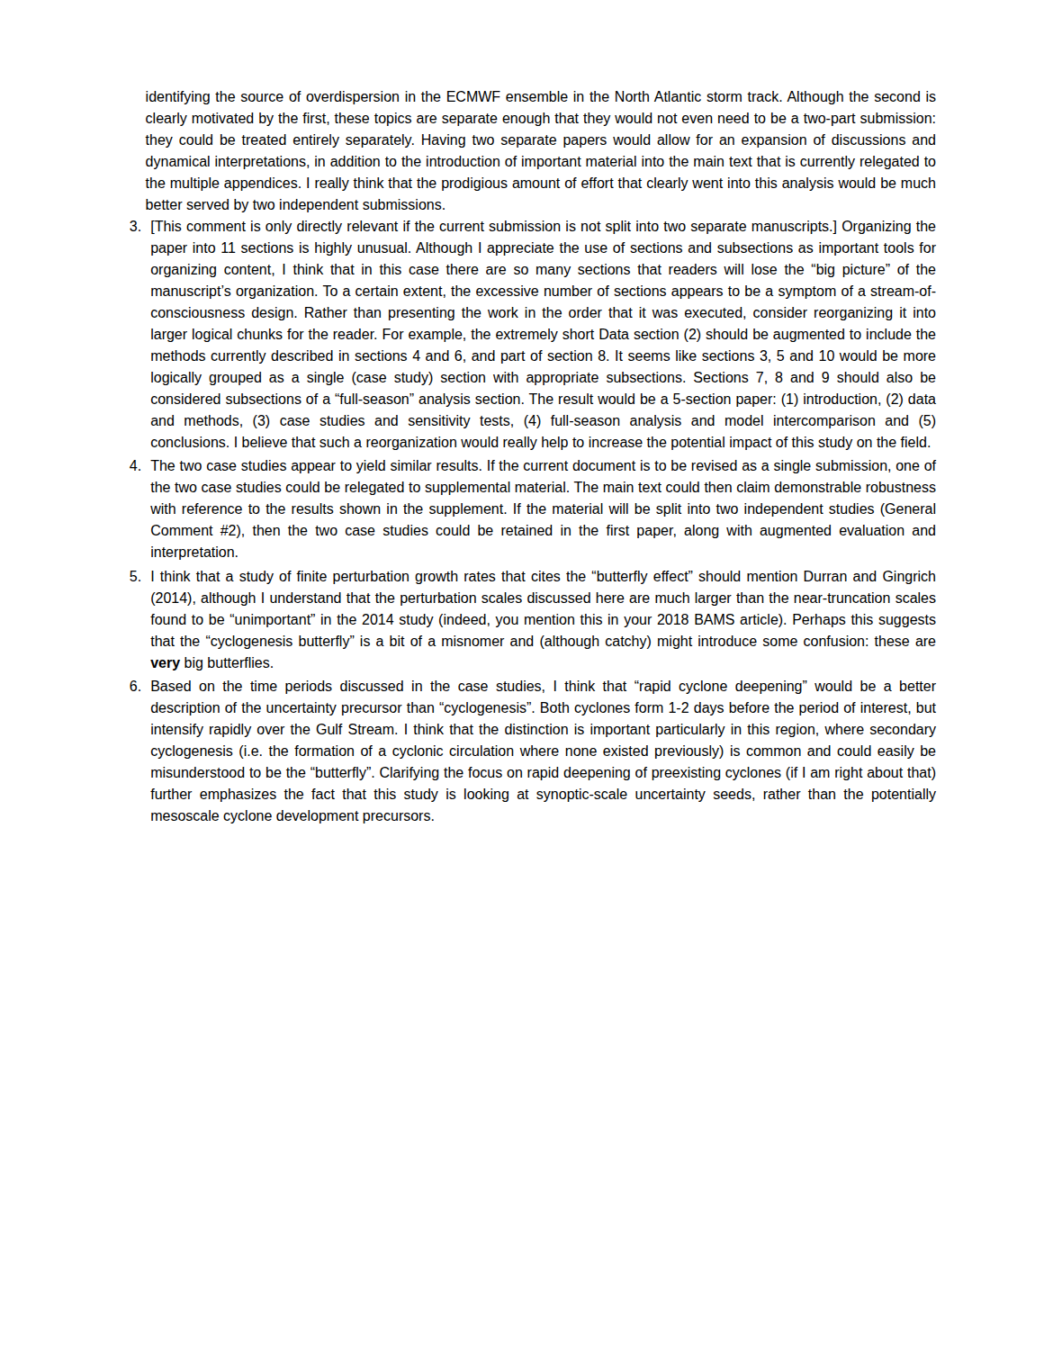identifying the source of overdispersion in the ECMWF ensemble in the North Atlantic storm track. Although the second is clearly motivated by the first, these topics are separate enough that they would not even need to be a two-part submission: they could be treated entirely separately. Having two separate papers would allow for an expansion of discussions and dynamical interpretations, in addition to the introduction of important material into the main text that is currently relegated to the multiple appendices. I really think that the prodigious amount of effort that clearly went into this analysis would be much better served by two independent submissions.
[This comment is only directly relevant if the current submission is not split into two separate manuscripts.] Organizing the paper into 11 sections is highly unusual. Although I appreciate the use of sections and subsections as important tools for organizing content, I think that in this case there are so many sections that readers will lose the “big picture” of the manuscript’s organization. To a certain extent, the excessive number of sections appears to be a symptom of a stream-of-consciousness design. Rather than presenting the work in the order that it was executed, consider reorganizing it into larger logical chunks for the reader. For example, the extremely short Data section (2) should be augmented to include the methods currently described in sections 4 and 6, and part of section 8. It seems like sections 3, 5 and 10 would be more logically grouped as a single (case study) section with appropriate subsections. Sections 7, 8 and 9 should also be considered subsections of a “full-season” analysis section. The result would be a 5-section paper: (1) introduction, (2) data and methods, (3) case studies and sensitivity tests, (4) full-season analysis and model intercomparison and (5) conclusions. I believe that such a reorganization would really help to increase the potential impact of this study on the field.
The two case studies appear to yield similar results. If the current document is to be revised as a single submission, one of the two case studies could be relegated to supplemental material. The main text could then claim demonstrable robustness with reference to the results shown in the supplement. If the material will be split into two independent studies (General Comment #2), then the two case studies could be retained in the first paper, along with augmented evaluation and interpretation.
I think that a study of finite perturbation growth rates that cites the “butterfly effect” should mention Durran and Gingrich (2014), although I understand that the perturbation scales discussed here are much larger than the near-truncation scales found to be “unimportant” in the 2014 study (indeed, you mention this in your 2018 BAMS article). Perhaps this suggests that the “cyclogenesis butterfly” is a bit of a misnomer and (although catchy) might introduce some confusion: these are very big butterflies.
Based on the time periods discussed in the case studies, I think that “rapid cyclone deepening” would be a better description of the uncertainty precursor than “cyclogenesis”. Both cyclones form 1-2 days before the period of interest, but intensify rapidly over the Gulf Stream. I think that the distinction is important particularly in this region, where secondary cyclogenesis (i.e. the formation of a cyclonic circulation where none existed previously) is common and could easily be misunderstood to be the “butterfly”. Clarifying the focus on rapid deepening of preexisting cyclones (if I am right about that) further emphasizes the fact that this study is looking at synoptic-scale uncertainty seeds, rather than the potentially mesoscale cyclone development precursors.